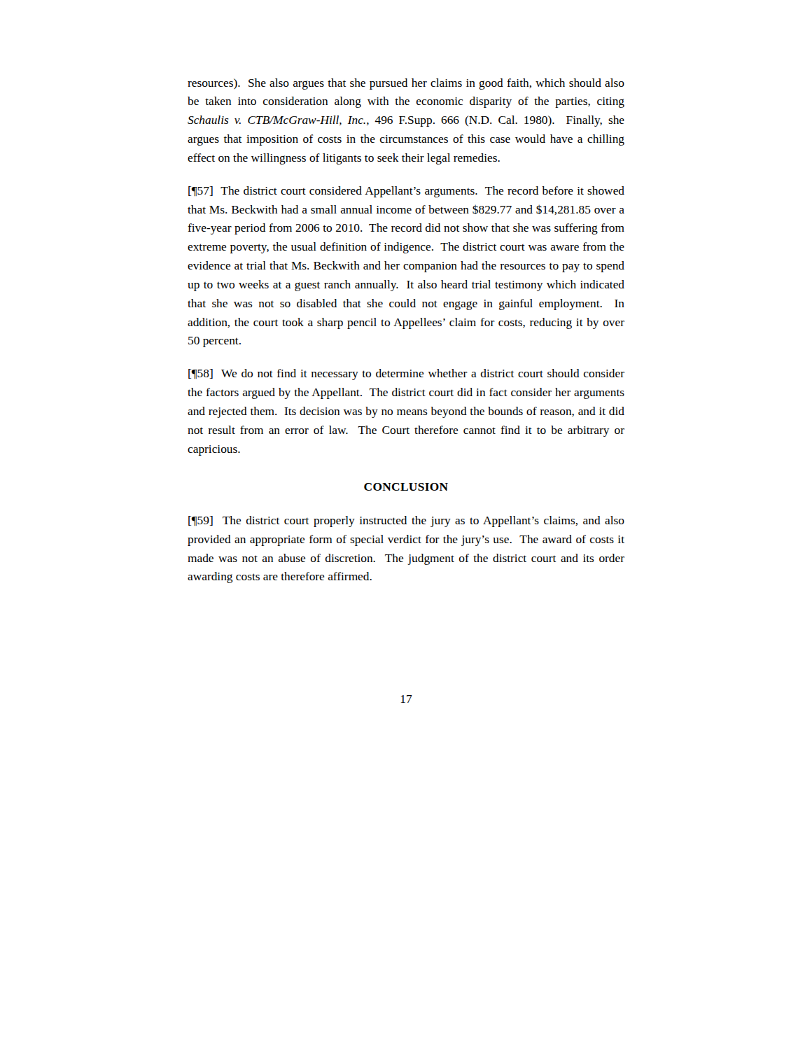resources). She also argues that she pursued her claims in good faith, which should also be taken into consideration along with the economic disparity of the parties, citing Schaulis v. CTB/McGraw-Hill, Inc., 496 F.Supp. 666 (N.D. Cal. 1980). Finally, she argues that imposition of costs in the circumstances of this case would have a chilling effect on the willingness of litigants to seek their legal remedies.
[¶57] The district court considered Appellant’s arguments. The record before it showed that Ms. Beckwith had a small annual income of between $829.77 and $14,281.85 over a five-year period from 2006 to 2010. The record did not show that she was suffering from extreme poverty, the usual definition of indigence. The district court was aware from the evidence at trial that Ms. Beckwith and her companion had the resources to pay to spend up to two weeks at a guest ranch annually. It also heard trial testimony which indicated that she was not so disabled that she could not engage in gainful employment. In addition, the court took a sharp pencil to Appellees’ claim for costs, reducing it by over 50 percent.
[¶58] We do not find it necessary to determine whether a district court should consider the factors argued by the Appellant. The district court did in fact consider her arguments and rejected them. Its decision was by no means beyond the bounds of reason, and it did not result from an error of law. The Court therefore cannot find it to be arbitrary or capricious.
CONCLUSION
[¶59] The district court properly instructed the jury as to Appellant’s claims, and also provided an appropriate form of special verdict for the jury’s use. The award of costs it made was not an abuse of discretion. The judgment of the district court and its order awarding costs are therefore affirmed.
17